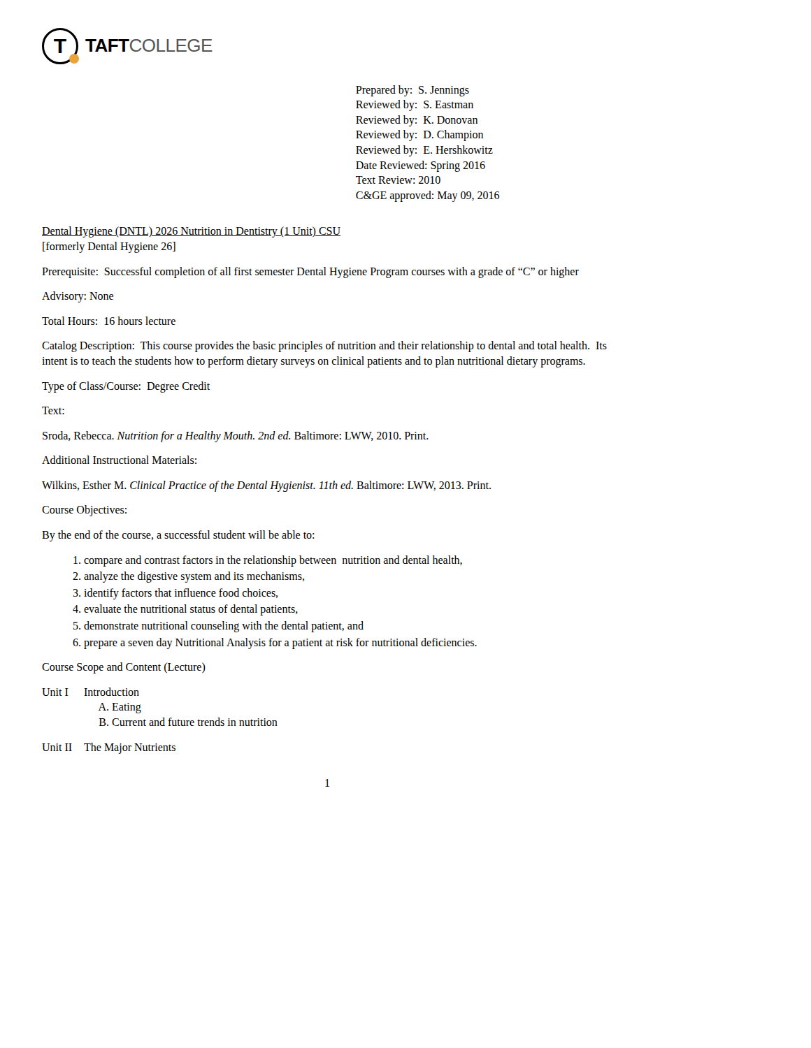TAFT COLLEGE
Prepared by: S. Jennings
Reviewed by: S. Eastman
Reviewed by: K. Donovan
Reviewed by: D. Champion
Reviewed by: E. Hershkowitz
Date Reviewed: Spring 2016
Text Review: 2010
C&GE approved: May 09, 2016
Dental Hygiene (DNTL) 2026 Nutrition in Dentistry (1 Unit) CSU
[formerly Dental Hygiene 26]
Prerequisite: Successful completion of all first semester Dental Hygiene Program courses with a grade of “C” or higher
Advisory: None
Total Hours: 16 hours lecture
Catalog Description: This course provides the basic principles of nutrition and their relationship to dental and total health. Its intent is to teach the students how to perform dietary surveys on clinical patients and to plan nutritional dietary programs.
Type of Class/Course: Degree Credit
Text:
Sroda, Rebecca. Nutrition for a Healthy Mouth. 2nd ed. Baltimore: LWW, 2010. Print.
Additional Instructional Materials:
Wilkins, Esther M. Clinical Practice of the Dental Hygienist. 11th ed. Baltimore: LWW, 2013. Print.
Course Objectives:
By the end of the course, a successful student will be able to:
compare and contrast factors in the relationship between nutrition and dental health,
analyze the digestive system and its mechanisms,
identify factors that influence food choices,
evaluate the nutritional status of dental patients,
demonstrate nutritional counseling with the dental patient, and
prepare a seven day Nutritional Analysis for a patient at risk for nutritional deficiencies.
Course Scope and Content (Lecture)
Unit IIntroduction
Eating
Current and future trends in nutrition
Unit IIThe Major Nutrients
1